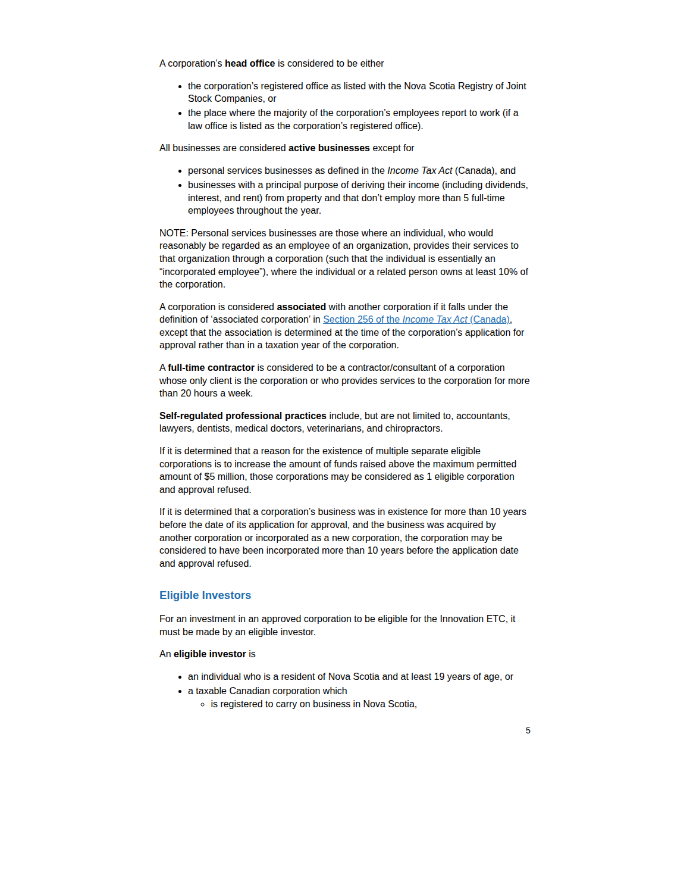A corporation’s head office is considered to be either
the corporation’s registered office as listed with the Nova Scotia Registry of Joint Stock Companies, or
the place where the majority of the corporation’s employees report to work (if a law office is listed as the corporation’s registered office).
All businesses are considered active businesses except for
personal services businesses as defined in the Income Tax Act (Canada), and
businesses with a principal purpose of deriving their income (including dividends, interest, and rent) from property and that don’t employ more than 5 full-time employees throughout the year.
NOTE: Personal services businesses are those where an individual, who would reasonably be regarded as an employee of an organization, provides their services to that organization through a corporation (such that the individual is essentially an “incorporated employee”), where the individual or a related person owns at least 10% of the corporation.
A corporation is considered associated with another corporation if it falls under the definition of ‘associated corporation’ in Section 256 of the Income Tax Act (Canada), except that the association is determined at the time of the corporation’s application for approval rather than in a taxation year of the corporation.
A full-time contractor is considered to be a contractor/consultant of a corporation whose only client is the corporation or who provides services to the corporation for more than 20 hours a week.
Self-regulated professional practices include, but are not limited to, accountants, lawyers, dentists, medical doctors, veterinarians, and chiropractors.
If it is determined that a reason for the existence of multiple separate eligible corporations is to increase the amount of funds raised above the maximum permitted amount of $5 million, those corporations may be considered as 1 eligible corporation and approval refused.
If it is determined that a corporation’s business was in existence for more than 10 years before the date of its application for approval, and the business was acquired by another corporation or incorporated as a new corporation, the corporation may be considered to have been incorporated more than 10 years before the application date and approval refused.
Eligible Investors
For an investment in an approved corporation to be eligible for the Innovation ETC, it must be made by an eligible investor.
An eligible investor is
an individual who is a resident of Nova Scotia and at least 19 years of age, or
a taxable Canadian corporation which
is registered to carry on business in Nova Scotia,
5